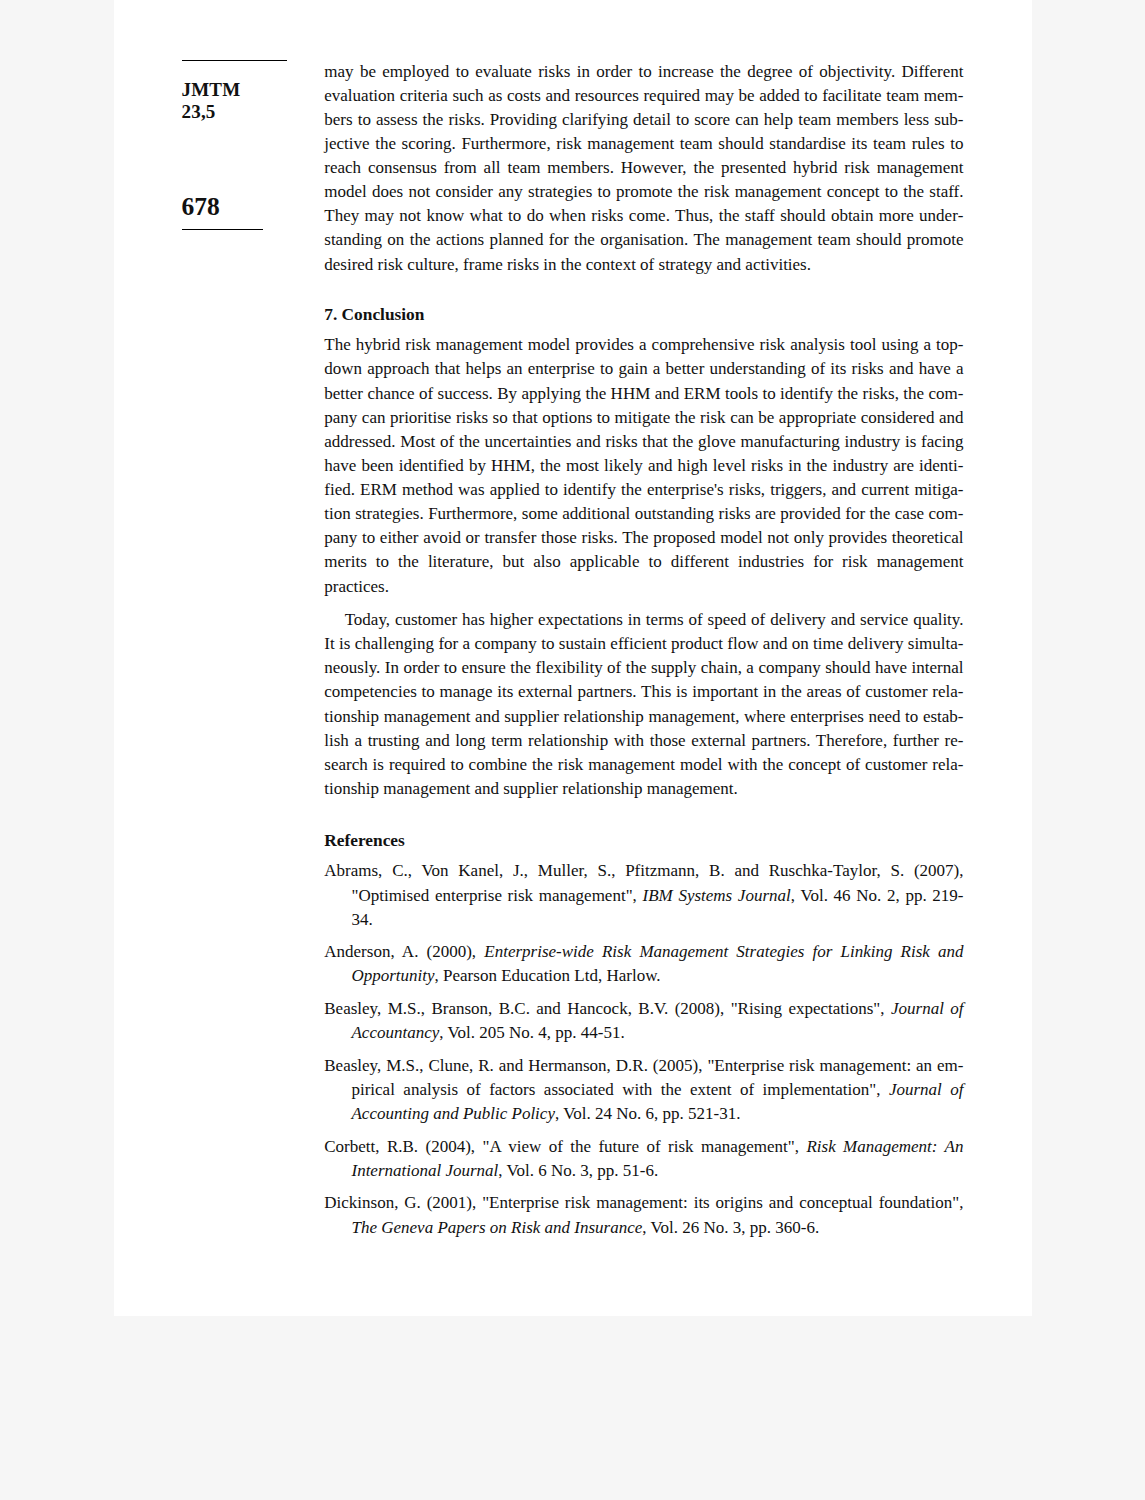JMTM
23,5
678
may be employed to evaluate risks in order to increase the degree of objectivity. Different evaluation criteria such as costs and resources required may be added to facilitate team members to assess the risks. Providing clarifying detail to score can help team members less subjective the scoring. Furthermore, risk management team should standardise its team rules to reach consensus from all team members. However, the presented hybrid risk management model does not consider any strategies to promote the risk management concept to the staff. They may not know what to do when risks come. Thus, the staff should obtain more understanding on the actions planned for the organisation. The management team should promote desired risk culture, frame risks in the context of strategy and activities.
7. Conclusion
The hybrid risk management model provides a comprehensive risk analysis tool using a top-down approach that helps an enterprise to gain a better understanding of its risks and have a better chance of success. By applying the HHM and ERM tools to identify the risks, the company can prioritise risks so that options to mitigate the risk can be appropriate considered and addressed. Most of the uncertainties and risks that the glove manufacturing industry is facing have been identified by HHM, the most likely and high level risks in the industry are identified. ERM method was applied to identify the enterprise's risks, triggers, and current mitigation strategies. Furthermore, some additional outstanding risks are provided for the case company to either avoid or transfer those risks. The proposed model not only provides theoretical merits to the literature, but also applicable to different industries for risk management practices.
Today, customer has higher expectations in terms of speed of delivery and service quality. It is challenging for a company to sustain efficient product flow and on time delivery simultaneously. In order to ensure the flexibility of the supply chain, a company should have internal competencies to manage its external partners. This is important in the areas of customer relationship management and supplier relationship management, where enterprises need to establish a trusting and long term relationship with those external partners. Therefore, further research is required to combine the risk management model with the concept of customer relationship management and supplier relationship management.
References
Abrams, C., Von Kanel, J., Muller, S., Pfitzmann, B. and Ruschka-Taylor, S. (2007), "Optimised enterprise risk management", IBM Systems Journal, Vol. 46 No. 2, pp. 219-34.
Anderson, A. (2000), Enterprise-wide Risk Management Strategies for Linking Risk and Opportunity, Pearson Education Ltd, Harlow.
Beasley, M.S., Branson, B.C. and Hancock, B.V. (2008), "Rising expectations", Journal of Accountancy, Vol. 205 No. 4, pp. 44-51.
Beasley, M.S., Clune, R. and Hermanson, D.R. (2005), "Enterprise risk management: an empirical analysis of factors associated with the extent of implementation", Journal of Accounting and Public Policy, Vol. 24 No. 6, pp. 521-31.
Corbett, R.B. (2004), "A view of the future of risk management", Risk Management: An International Journal, Vol. 6 No. 3, pp. 51-6.
Dickinson, G. (2001), "Enterprise risk management: its origins and conceptual foundation", The Geneva Papers on Risk and Insurance, Vol. 26 No. 3, pp. 360-6.